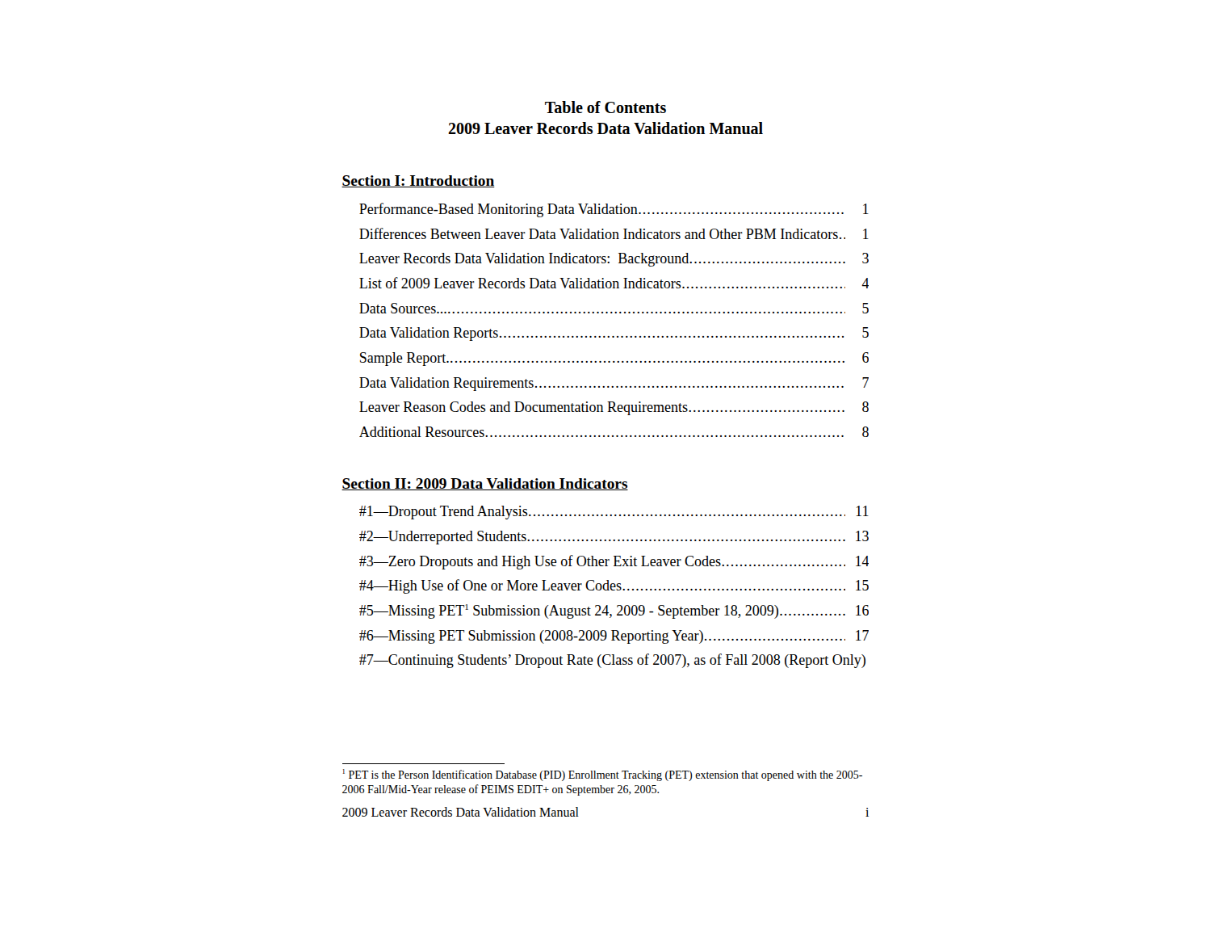Table of Contents
2009 Leaver Records Data Validation Manual
Section I: Introduction
Performance-Based Monitoring Data Validation........................................................................................................................................................... 1
Differences Between Leaver Data Validation Indicators and Other PBM Indicators................................................................................................. 1
Leaver Records Data Validation Indicators: Background............................................................................................................................................. 3
List of 2009 Leaver Records Data Validation Indicators................................................................................................................................................. 4
Data Sources.................................................................................................................................................................................................................... 5
Data Validation Reports......................................................................................................................................................................................... 5
Sample Report.................................................................................................................................................................................................................. 6
Data Validation Requirements................................................................................................................................................................................. 7
Leaver Reason Codes and Documentation Requirements................................................................................................................................................. 8
Additional Resources................................................................................................................................................................................................. 8
Section II: 2009 Data Validation Indicators
#1—Dropout Trend Analysis................................................................................................................................................................................. 11
#2—Underreported Students................................................................................................................................................................................. 13
#3—Zero Dropouts and High Use of Other Exit Leaver Codes................................................................................................................................. 14
#4—High Use of One or More Leaver Codes................................................................................................................................................................. 15
#5—Missing PET1 Submission (August 24, 2009 - September 18, 2009)................................................................................................................. 16
#6—Missing PET Submission (2008-2009 Reporting Year)................................................................................................................................. 17
#7—Continuing Students’ Dropout Rate (Class of 2007), as of Fall 2008 (Report Only)................................................................................. 18
1 PET is the Person Identification Database (PID) Enrollment Tracking (PET) extension that opened with the 2005-2006 Fall/Mid-Year release of PEIMS EDIT+ on September 26, 2005.
2009 Leaver Records Data Validation Manual i